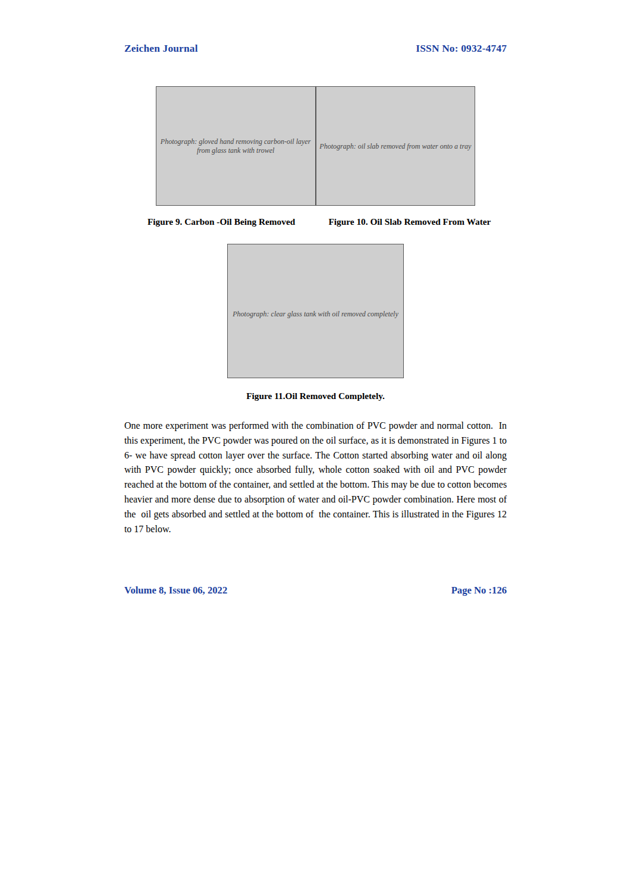Zeichen Journal ISSN No: 0932-4747
Photograph: gloved hand removing carbon-oil layer from glass tank with trowel
Photograph: oil slab removed from water onto a tray
Figure 9. Carbon -Oil Being Removed
Figure 10. Oil Slab Removed From Water
Photograph: clear glass tank with oil removed completely
Figure 11.Oil Removed Completely.
One more experiment was performed with the combination of PVC powder and normal cotton. In this experiment, the PVC powder was poured on the oil surface, as it is demonstrated in Figures 1 to 6- we have spread cotton layer over the surface. The Cotton started absorbing water and oil along with PVC powder quickly; once absorbed fully, whole cotton soaked with oil and PVC powder reached at the bottom of the container, and settled at the bottom. This may be due to cotton becomes heavier and more dense due to absorption of water and oil-PVC powder combination. Here most of the oil gets absorbed and settled at the bottom of the container. This is illustrated in the Figures 12 to 17 below.
Volume 8, Issue 06, 2022 Page No :126